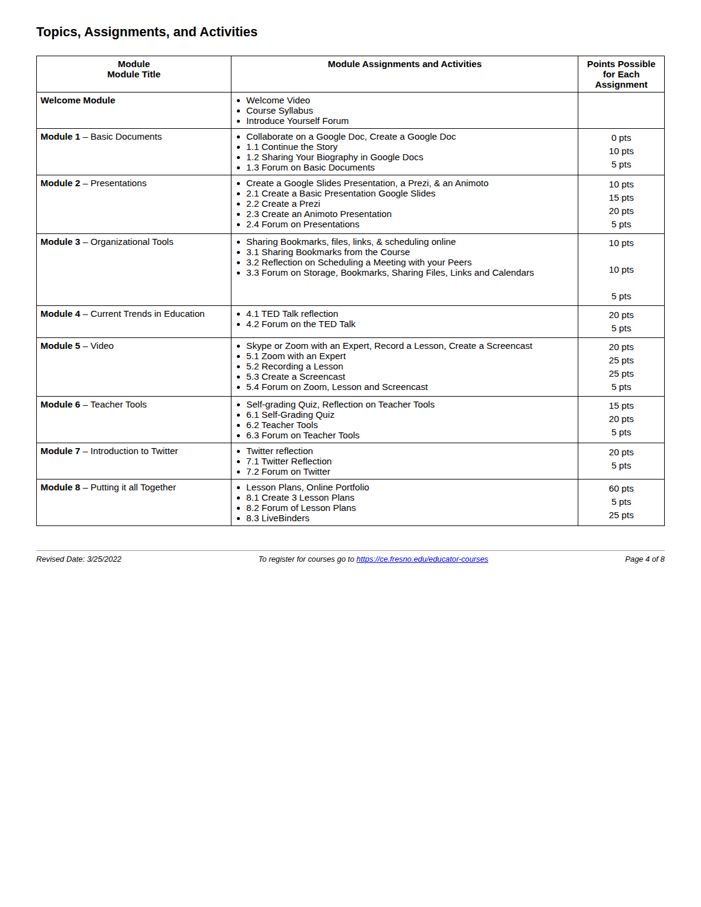Topics, Assignments, and Activities
| Module Module Title | Module Assignments and Activities | Points Possible for Each Assignment |
| --- | --- | --- |
| Welcome Module | Welcome Video Course Syllabus Introduce Yourself Forum | |
| Module 1 – Basic Documents | Collaborate on a Google Doc, Create a Google Doc 1.1 Continue the Story 1.2 Sharing Your Biography in Google Docs 1.3 Forum on Basic Documents | 0 pts 10 pts 5 pts |
| Module 2 – Presentations | Create a Google Slides Presentation, a Prezi, & an Animoto 2.1 Create a Basic Presentation Google Slides 2.2 Create a Prezi 2.3 Create an Animoto Presentation 2.4 Forum on Presentations | 10 pts 15 pts 20 pts 5 pts |
| Module 3 – Organizational Tools | Sharing Bookmarks, files, links, & scheduling online 3.1 Sharing Bookmarks from the Course 3.2 Reflection on Scheduling a Meeting with your Peers 3.3 Forum on Storage, Bookmarks, Sharing Files, Links and Calendars | 10 pts 10 pts 5 pts |
| Module 4 – Current Trends in Education | 4.1 TED Talk reflection 4.2 Forum on the TED Talk | 20 pts 5 pts |
| Module 5 – Video | Skype or Zoom with an Expert, Record a Lesson, Create a Screencast 5.1 Zoom with an Expert 5.2 Recording a Lesson 5.3 Create a Screencast 5.4 Forum on Zoom, Lesson and Screencast | 20 pts 25 pts 25 pts 5 pts |
| Module 6 – Teacher Tools | Self-grading Quiz, Reflection on Teacher Tools 6.1 Self-Grading Quiz 6.2 Teacher Tools 6.3 Forum on Teacher Tools | 15 pts 20 pts 5 pts |
| Module 7 – Introduction to Twitter | Twitter reflection 7.1 Twitter Reflection 7.2 Forum on Twitter | 20 pts 5 pts |
| Module 8 – Putting it all Together | Lesson Plans, Online Portfolio 8.1 Create 3 Lesson Plans 8.2 Forum of Lesson Plans 8.3 LiveBinders | 60 pts 5 pts 25 pts |
Revised Date: 3/25/2022 To register for courses go to https://ce.fresno.edu/educator-courses Page 4 of 8